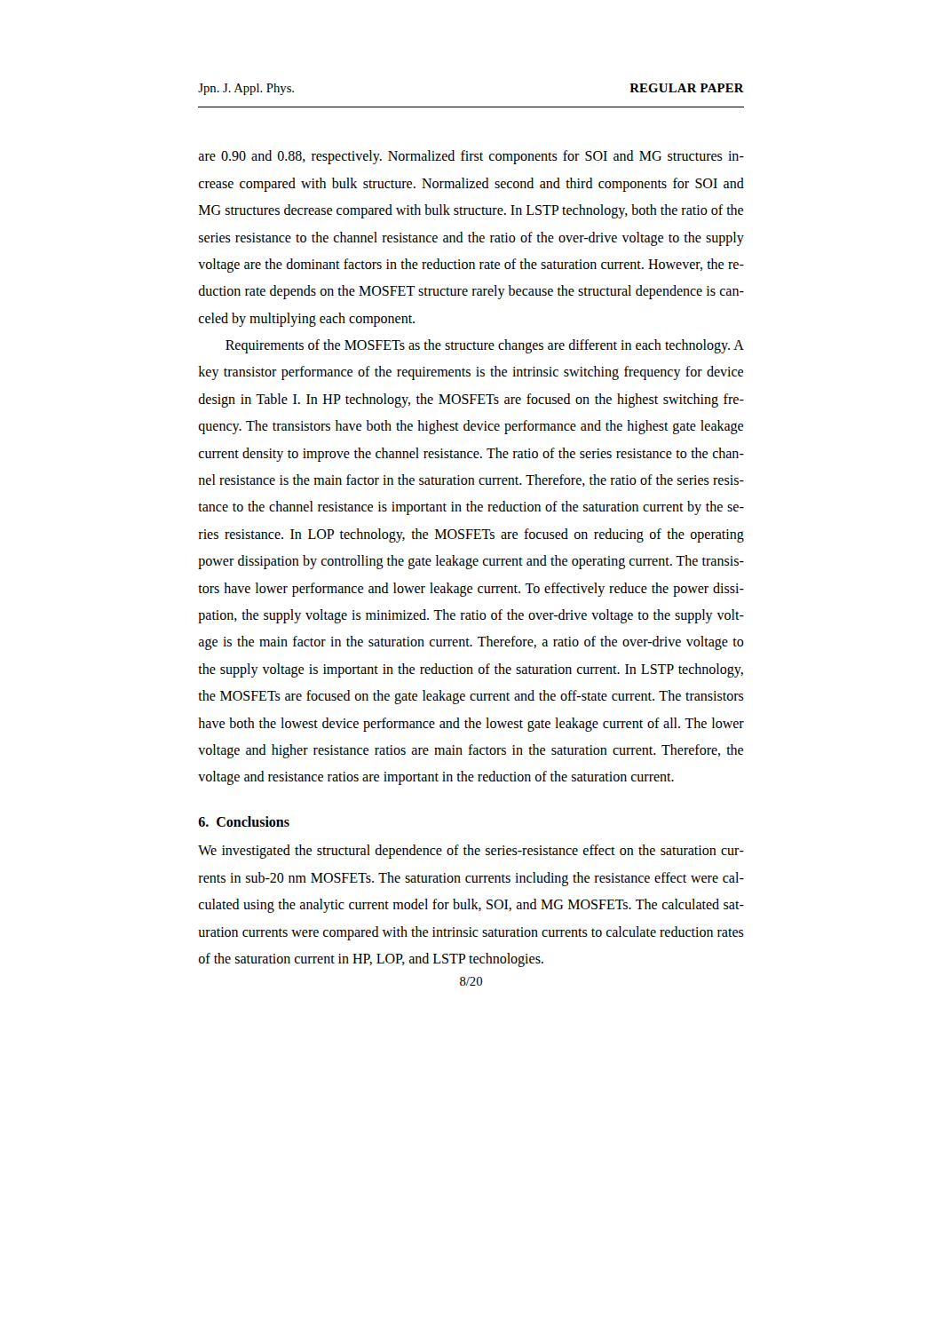Jpn. J. Appl. Phys. REGULAR PAPER
are 0.90 and 0.88, respectively. Normalized first components for SOI and MG structures increase compared with bulk structure. Normalized second and third components for SOI and MG structures decrease compared with bulk structure. In LSTP technology, both the ratio of the series resistance to the channel resistance and the ratio of the over-drive voltage to the supply voltage are the dominant factors in the reduction rate of the saturation current. However, the reduction rate depends on the MOSFET structure rarely because the structural dependence is canceled by multiplying each component.
Requirements of the MOSFETs as the structure changes are different in each technology. A key transistor performance of the requirements is the intrinsic switching frequency for device design in Table I. In HP technology, the MOSFETs are focused on the highest switching frequency. The transistors have both the highest device performance and the highest gate leakage current density to improve the channel resistance. The ratio of the series resistance to the channel resistance is the main factor in the saturation current. Therefore, the ratio of the series resistance to the channel resistance is important in the reduction of the saturation current by the series resistance. In LOP technology, the MOSFETs are focused on reducing of the operating power dissipation by controlling the gate leakage current and the operating current. The transistors have lower performance and lower leakage current. To effectively reduce the power dissipation, the supply voltage is minimized. The ratio of the over-drive voltage to the supply voltage is the main factor in the saturation current. Therefore, a ratio of the over-drive voltage to the supply voltage is important in the reduction of the saturation current. In LSTP technology, the MOSFETs are focused on the gate leakage current and the off-state current. The transistors have both the lowest device performance and the lowest gate leakage current of all. The lower voltage and higher resistance ratios are main factors in the saturation current. Therefore, the voltage and resistance ratios are important in the reduction of the saturation current.
6. Conclusions
We investigated the structural dependence of the series-resistance effect on the saturation currents in sub-20 nm MOSFETs. The saturation currents including the resistance effect were calculated using the analytic current model for bulk, SOI, and MG MOSFETs. The calculated saturation currents were compared with the intrinsic saturation currents to calculate reduction rates of the saturation current in HP, LOP, and LSTP technologies.
8/20